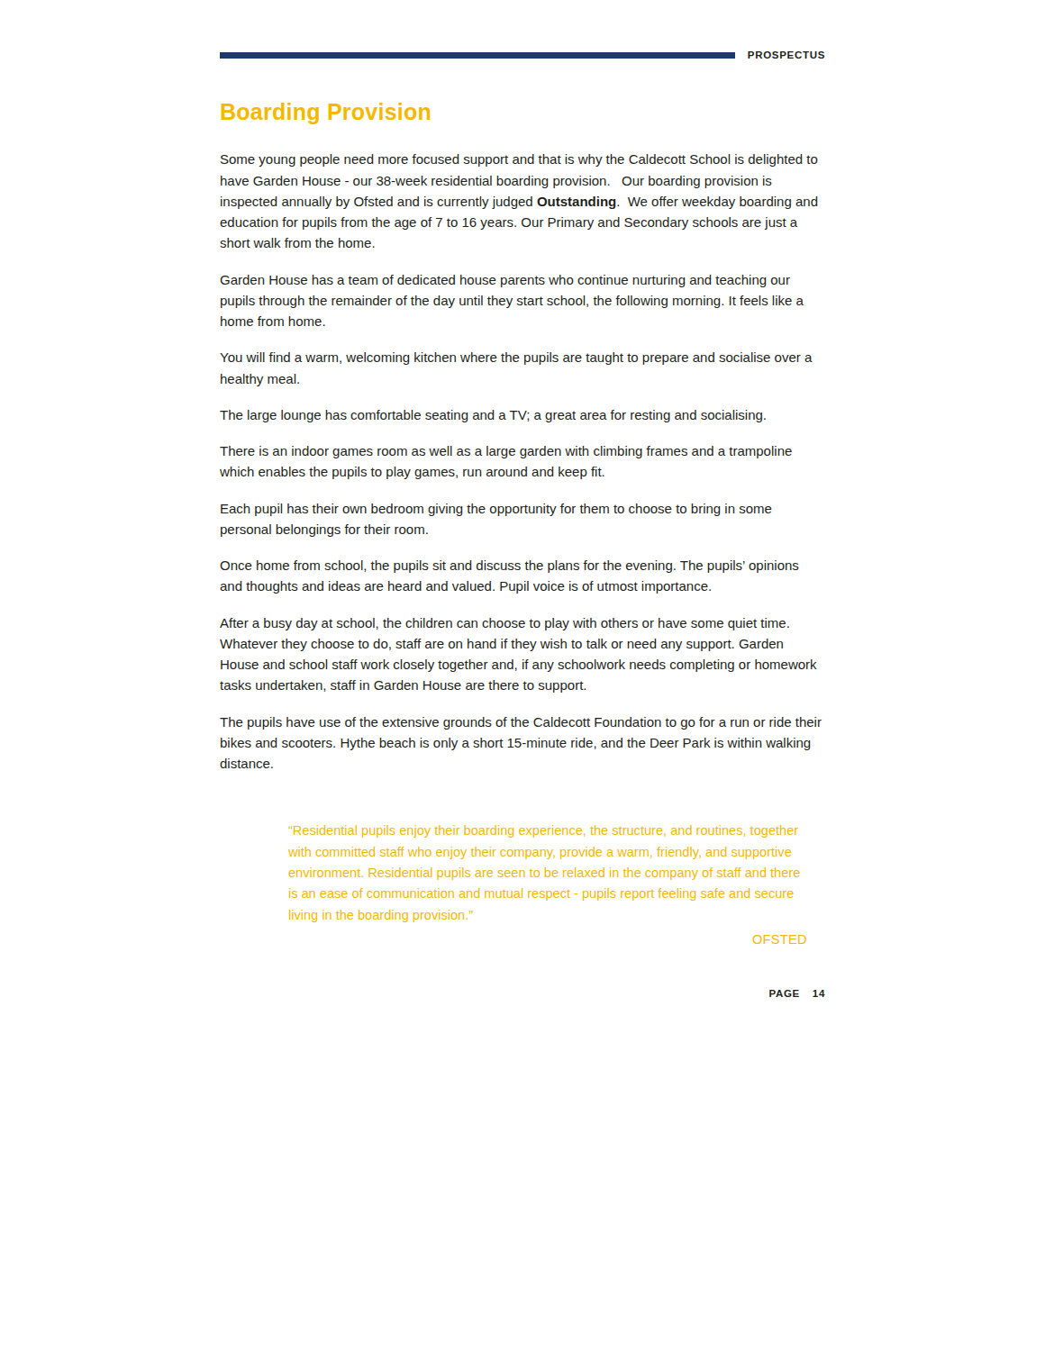PROSPECTUS
Boarding Provision
Some young people need more focused support and that is why the Caldecott School is delighted to have Garden House - our 38-week residential boarding provision. Our boarding provision is inspected annually by Ofsted and is currently judged Outstanding. We offer weekday boarding and education for pupils from the age of 7 to 16 years. Our Primary and Secondary schools are just a short walk from the home.
Garden House has a team of dedicated house parents who continue nurturing and teaching our pupils through the remainder of the day until they start school, the following morning. It feels like a home from home.
You will find a warm, welcoming kitchen where the pupils are taught to prepare and socialise over a healthy meal.
The large lounge has comfortable seating and a TV; a great area for resting and socialising.
There is an indoor games room as well as a large garden with climbing frames and a trampoline which enables the pupils to play games, run around and keep fit.
Each pupil has their own bedroom giving the opportunity for them to choose to bring in some personal belongings for their room.
Once home from school, the pupils sit and discuss the plans for the evening. The pupils’ opinions and thoughts and ideas are heard and valued. Pupil voice is of utmost importance.
After a busy day at school, the children can choose to play with others or have some quiet time. Whatever they choose to do, staff are on hand if they wish to talk or need any support. Garden House and school staff work closely together and, if any schoolwork needs completing or homework tasks undertaken, staff in Garden House are there to support.
The pupils have use of the extensive grounds of the Caldecott Foundation to go for a run or ride their bikes and scooters. Hythe beach is only a short 15-minute ride, and the Deer Park is within walking distance.
“Residential pupils enjoy their boarding experience, the structure, and routines, together with committed staff who enjoy their company, provide a warm, friendly, and supportive environment. Residential pupils are seen to be relaxed in the company of staff and there is an ease of communication and mutual respect - pupils report feeling safe and secure living in the boarding provision.”
OFSTED
PAGE 14